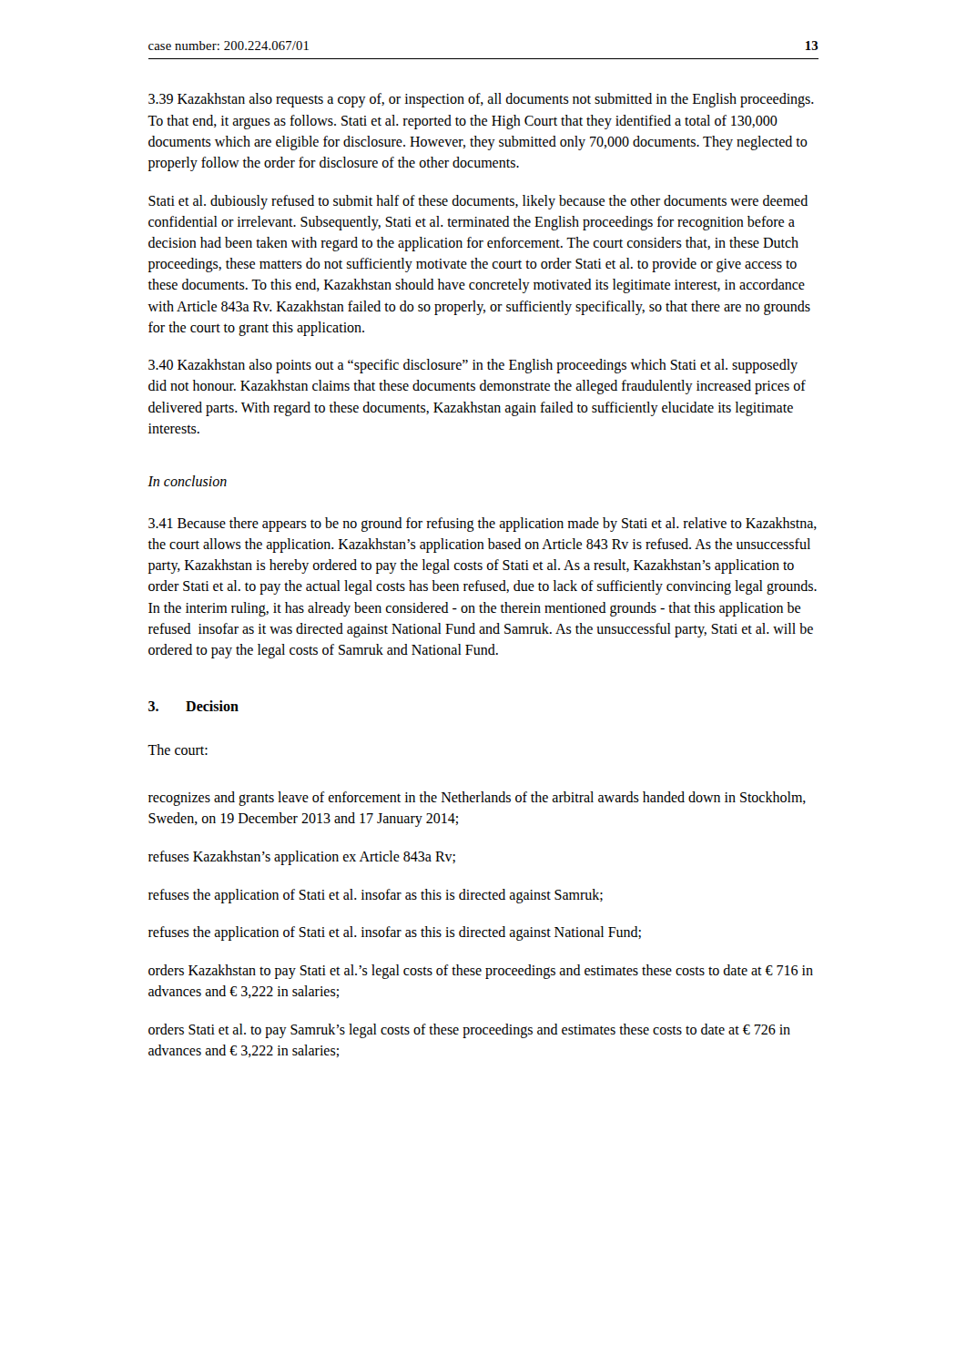case number: 200.224.067/01 13
3.39 Kazakhstan also requests a copy of, or inspection of, all documents not submitted in the English proceedings. To that end, it argues as follows. Stati et al. reported to the High Court that they identified a total of 130,000 documents which are eligible for disclosure. However, they submitted only 70,000 documents. They neglected to properly follow the order for disclosure of the other documents.
Stati et al. dubiously refused to submit half of these documents, likely because the other documents were deemed confidential or irrelevant. Subsequently, Stati et al. terminated the English proceedings for recognition before a decision had been taken with regard to the application for enforcement. The court considers that, in these Dutch proceedings, these matters do not sufficiently motivate the court to order Stati et al. to provide or give access to these documents. To this end, Kazakhstan should have concretely motivated its legitimate interest, in accordance with Article 843a Rv. Kazakhstan failed to do so properly, or sufficiently specifically, so that there are no grounds for the court to grant this application.
3.40 Kazakhstan also points out a “specific disclosure” in the English proceedings which Stati et al. supposedly did not honour. Kazakhstan claims that these documents demonstrate the alleged fraudulently increased prices of delivered parts. With regard to these documents, Kazakhstan again failed to sufficiently elucidate its legitimate interests.
In conclusion
3.41 Because there appears to be no ground for refusing the application made by Stati et al. relative to Kazakhstna, the court allows the application. Kazakhstan’s application based on Article 843 Rv is refused. As the unsuccessful party, Kazakhstan is hereby ordered to pay the legal costs of Stati et al. As a result, Kazakhstan’s application to order Stati et al. to pay the actual legal costs has been refused, due to lack of sufficiently convincing legal grounds. In the interim ruling, it has already been considered - on the therein mentioned grounds - that this application be refused insofar as it was directed against National Fund and Samruk. As the unsuccessful party, Stati et al. will be ordered to pay the legal costs of Samruk and National Fund.
3. Decision
The court:
recognizes and grants leave of enforcement in the Netherlands of the arbitral awards handed down in Stockholm, Sweden, on 19 December 2013 and 17 January 2014;
refuses Kazakhstan’s application ex Article 843a Rv;
refuses the application of Stati et al. insofar as this is directed against Samruk;
refuses the application of Stati et al. insofar as this is directed against National Fund;
orders Kazakhstan to pay Stati et al.’s legal costs of these proceedings and estimates these costs to date at € 716 in advances and € 3,222 in salaries;
orders Stati et al. to pay Samruk’s legal costs of these proceedings and estimates these costs to date at € 726 in advances and € 3,222 in salaries;